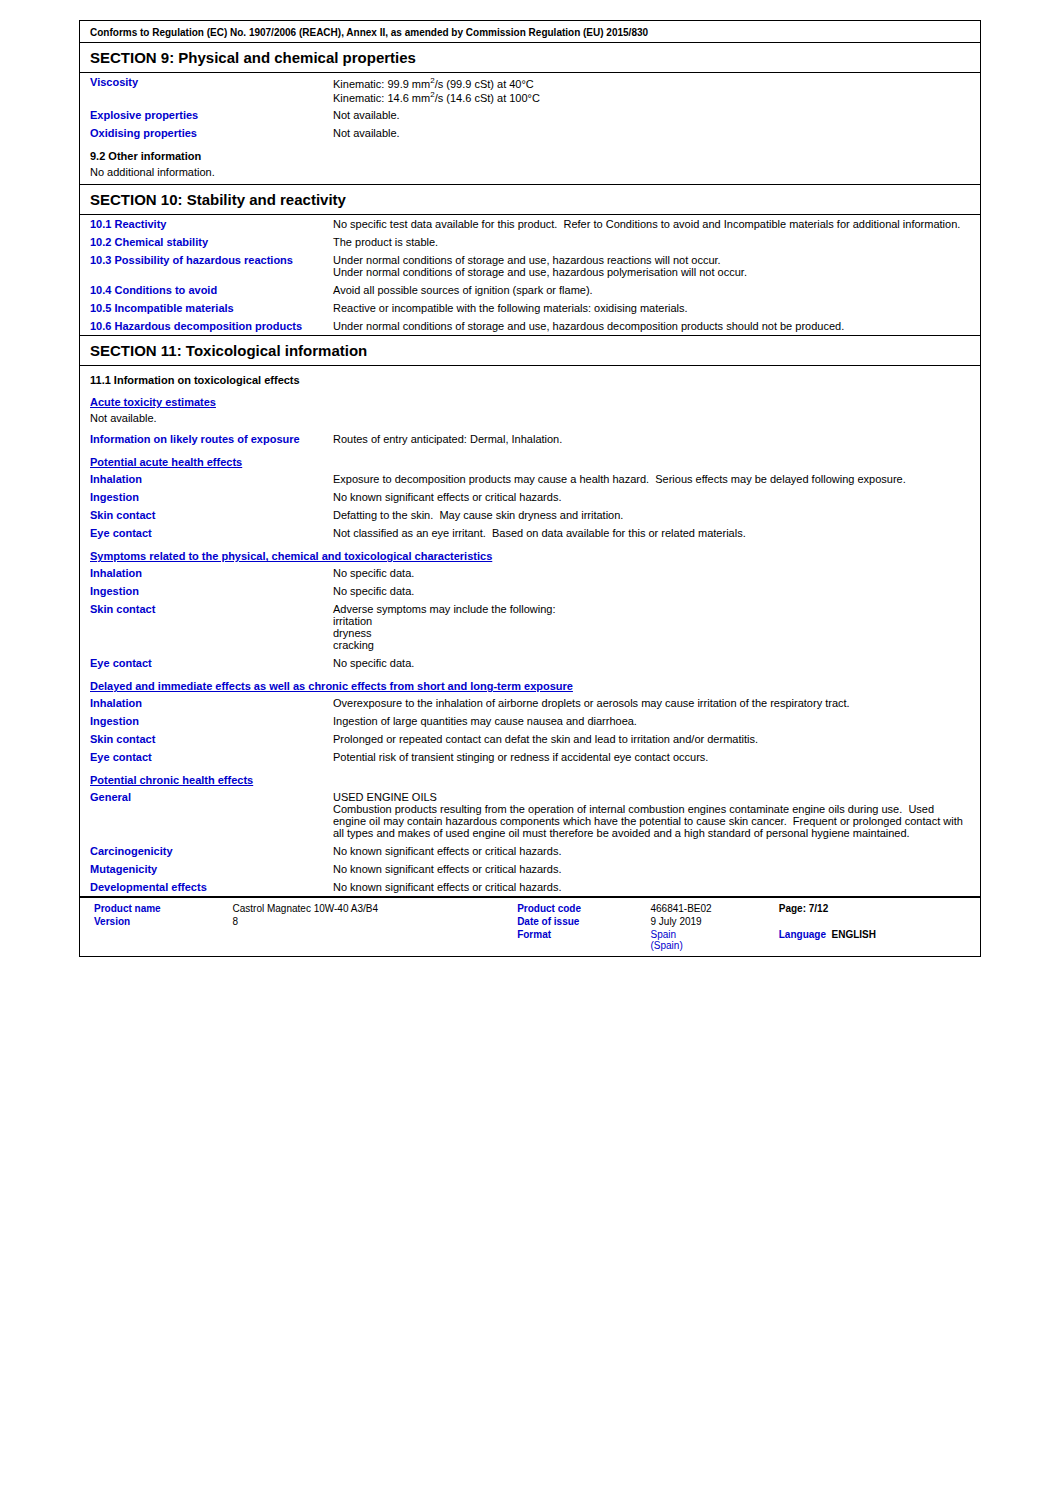Conforms to Regulation (EC) No. 1907/2006 (REACH), Annex II, as amended by Commission Regulation (EU) 2015/830
SECTION 9: Physical and chemical properties
| Viscosity | Kinematic: 99.9 mm 2 /s (99.9 cSt) at 40°C Kinematic: 14.6 mm 2 /s (14.6 cSt) at 100°C |
| Explosive properties | Not available. |
| Oxidising properties | Not available. |
9.2 Other information
No additional information.
SECTION 10: Stability and reactivity
| 10.1 Reactivity | No specific test data available for this product. Refer to Conditions to avoid and Incompatible materials for additional information. |
| 10.2 Chemical stability | The product is stable. |
| 10.3 Possibility of hazardous reactions | Under normal conditions of storage and use, hazardous reactions will not occur. Under normal conditions of storage and use, hazardous polymerisation will not occur. |
| 10.4 Conditions to avoid | Avoid all possible sources of ignition (spark or flame). |
| 10.5 Incompatible materials | Reactive or incompatible with the following materials: oxidising materials. |
| 10.6 Hazardous decomposition products | Under normal conditions of storage and use, hazardous decomposition products should not be produced. |
SECTION 11: Toxicological information
11.1 Information on toxicological effects
Acute toxicity estimates
Not available.
| Information on likely routes of exposure | Routes of entry anticipated: Dermal, Inhalation. |
Potential acute health effects
| Inhalation | Exposure to decomposition products may cause a health hazard. Serious effects may be delayed following exposure. |
| Ingestion | No known significant effects or critical hazards. |
| Skin contact | Defatting to the skin. May cause skin dryness and irritation. |
| Eye contact | Not classified as an eye irritant. Based on data available for this or related materials. |
Symptoms related to the physical, chemical and toxicological characteristics
| Inhalation | No specific data. |
| Ingestion | No specific data. |
| Skin contact | Adverse symptoms may include the following: irritation dryness cracking |
| Eye contact | No specific data. |
Delayed and immediate effects as well as chronic effects from short and long-term exposure
| Inhalation | Overexposure to the inhalation of airborne droplets or aerosols may cause irritation of the respiratory tract. |
| Ingestion | Ingestion of large quantities may cause nausea and diarrhoea. |
| Skin contact | Prolonged or repeated contact can defat the skin and lead to irritation and/or dermatitis. |
| Eye contact | Potential risk of transient stinging or redness if accidental eye contact occurs. |
Potential chronic health effects
| General | USED ENGINE OILS Combustion products resulting from the operation of internal combustion engines contaminate engine oils during use. Used engine oil may contain hazardous components which have the potential to cause skin cancer. Frequent or prolonged contact with all types and makes of used engine oil must therefore be avoided and a high standard of personal hygiene maintained. |
| Carcinogenicity | No known significant effects or critical hazards. |
| Mutagenicity | No known significant effects or critical hazards. |
| Developmental effects | No known significant effects or critical hazards. |
| Product name | Castrol Magnatec 10W-40 A3/B4 | Product code | 466841-BE02 | Page: 7/12 |
| Version | 8 | Date of issue | 9 July 2019 | |
| | | Format | Spain (Spain) | Language ENGLISH |